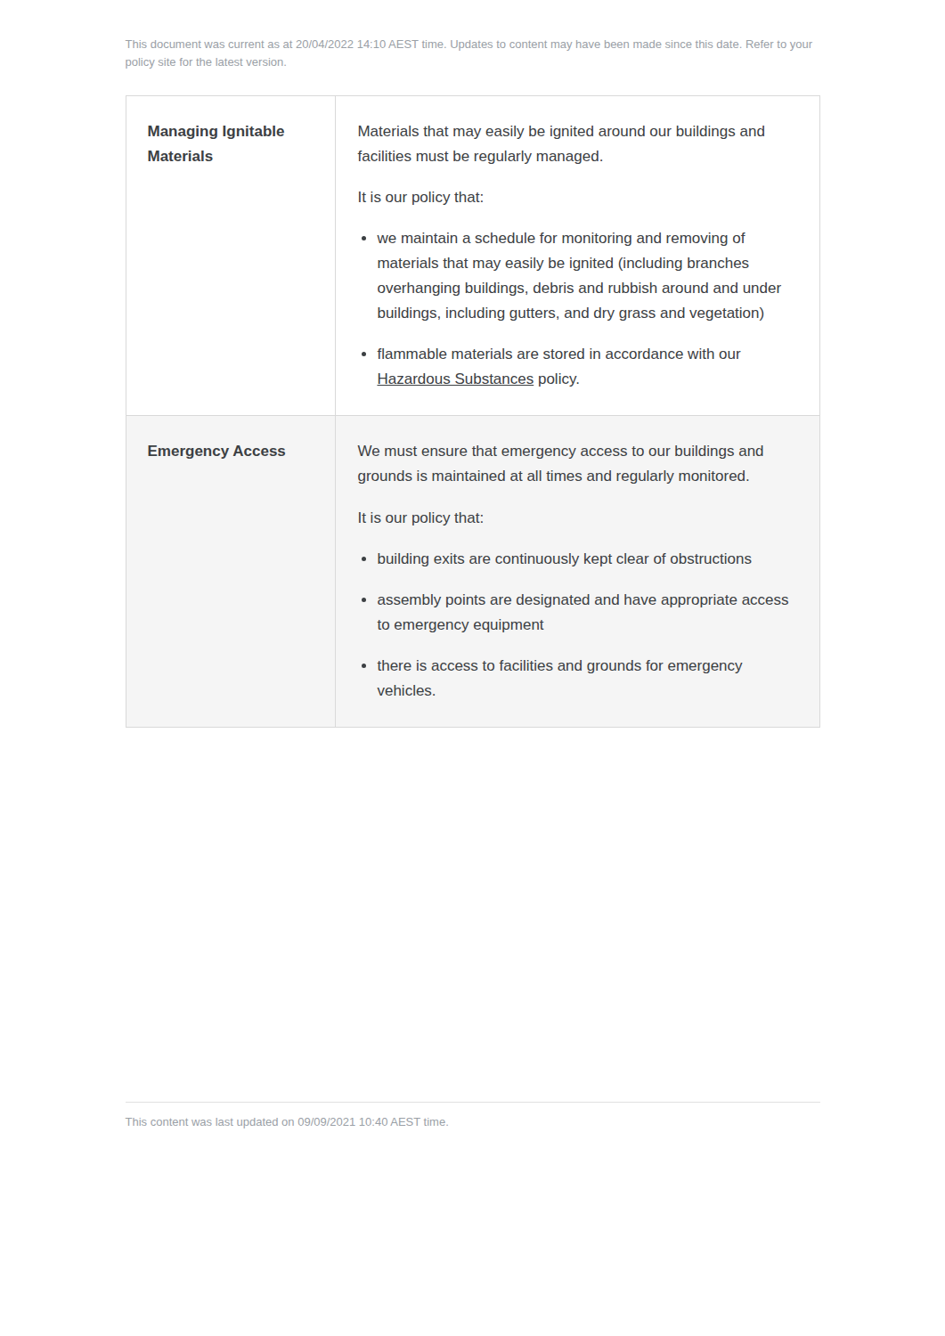This document was current as at 20/04/2022 14:10 AEST time. Updates to content may have been made since this date. Refer to your policy site for the latest version.
| Managing Ignitable Materials | Materials that may easily be ignited around our buildings and facilities must be regularly managed. It is our policy that: we maintain a schedule for monitoring and removing of materials that may easily be ignited (including branches overhanging buildings, debris and rubbish around and under buildings, including gutters, and dry grass and vegetation) flammable materials are stored in accordance with our Hazardous Substances policy. |
| Emergency Access | We must ensure that emergency access to our buildings and grounds is maintained at all times and regularly monitored. It is our policy that: building exits are continuously kept clear of obstructions assembly points are designated and have appropriate access to emergency equipment there is access to facilities and grounds for emergency vehicles. |
This content was last updated on 09/09/2021 10:40 AEST time.